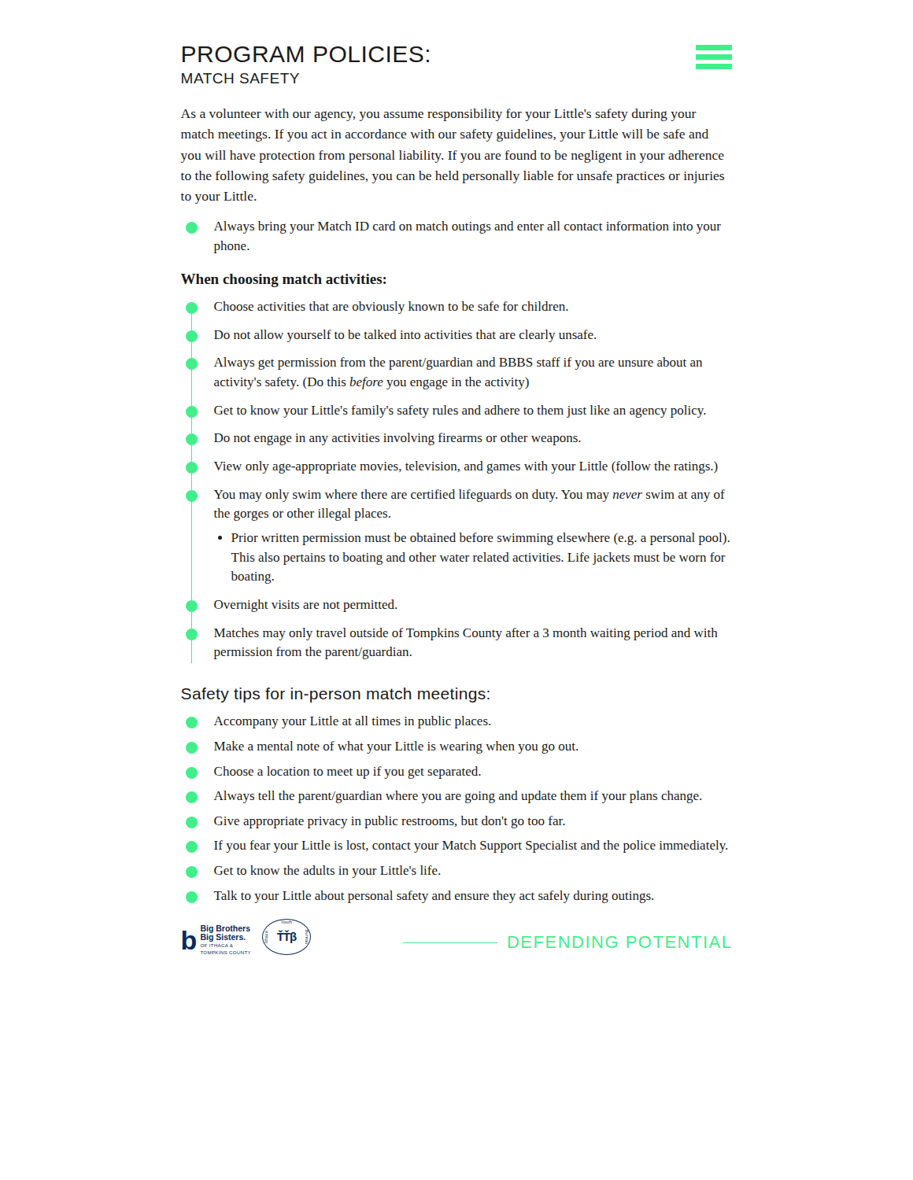Program Policies:
Match Safety
As a volunteer with our agency, you assume responsibility for your Little's safety during your match meetings. If you act in accordance with our safety guidelines, your Little will be safe and you will have protection from personal liability. If you are found to be negligent in your adherence to the following safety guidelines, you can be held personally liable for unsafe practices or injuries to your Little.
Always bring your Match ID card on match outings and enter all contact information into your phone.
When choosing match activities:
Choose activities that are obviously known to be safe for children.
Do not allow yourself to be talked into activities that are clearly unsafe.
Always get permission from the parent/guardian and BBBS staff if you are unsure about an activity's safety. (Do this before you engage in the activity)
Get to know your Little's family's safety rules and adhere to them just like an agency policy.
Do not engage in any activities involving firearms or other weapons.
View only age-appropriate movies, television, and games with your Little (follow the ratings.)
You may only swim where there are certified lifeguards on duty. You may never swim at any of the gorges or other illegal places.
Prior written permission must be obtained before swimming elsewhere (e.g. a personal pool). This also pertains to boating and other water related activities. Life jackets must be worn for boating.
Overnight visits are not permitted.
Matches may only travel outside of Tompkins County after a 3 month waiting period and with permission from the parent/guardian.
Safety tips for in-person match meetings:
Accompany your Little at all times in public places.
Make a mental note of what your Little is wearing when you go out.
Choose a location to meet up if you get separated.
Always tell the parent/guardian where you are going and update them if your plans change.
Give appropriate privacy in public restrooms, but don't go too far.
If you fear your Little is lost, contact your Match Support Specialist and the police immediately.
Get to know the adults in your Little's life.
Talk to your Little about personal safety and ensure they act safely during outings.
b
Big Brothers
Big Sisters.
OF ITHACA &
TOMPKINS COUNTY
Youth
Ithaca
Bureau
ŤŤβ
Defending Potential